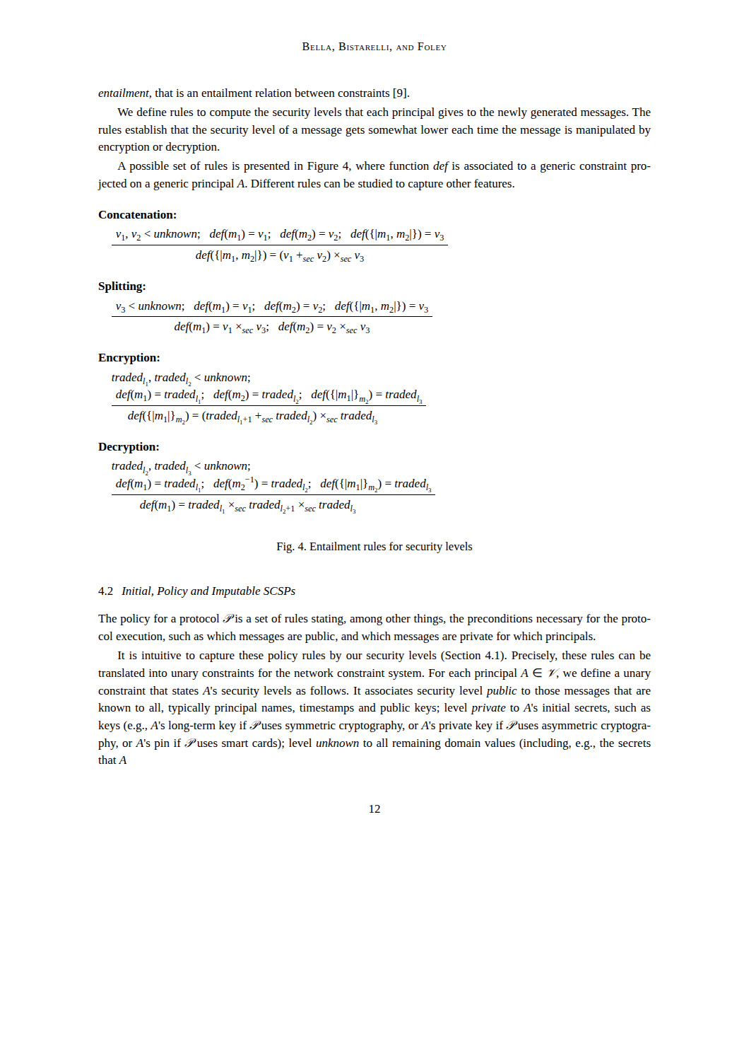Bella, Bistarelli, and Foley
entailment, that is an entailment relation between constraints [9].
We define rules to compute the security levels that each principal gives to the newly generated messages. The rules establish that the security level of a message gets somewhat lower each time the message is manipulated by encryption or decryption.
A possible set of rules is presented in Figure 4, where function def is associated to a generic constraint projected on a generic principal A. Different rules can be studied to capture other features.
Concatenation:
v1, v2 < unknown; def(m1) = v1; def(m2) = v2; def({|m1, m2|}) = v3 def({|m1, m2|}) = (v1 +sec v2) ×sec v3
Splitting:
v3 < unknown; def(m1) = v1; def(m2) = v2; def({|m1, m2|}) = v3 def(m1) = v1 ×sec v3; def(m2) = v2 ×sec v3
Encryption:
tradedl1, tradedl2 < unknown;
def(m1) = tradedl1; def(m2) = tradedl2; def({|m1|}m2) = tradedl3 def({|m1|}m2) = (tradedl1+1 +sec tradedl2) ×sec tradedl3
Decryption:
tradedl2, tradedl3 < unknown;
def(m1) = tradedl1; def(m2−1) = tradedl2; def({|m1|}m2) = tradedl3 def(m1) = tradedl1 ×sec tradedl2+1 ×sec tradedl3
Fig. 4. Entailment rules for security levels
4.2 Initial, Policy and Imputable SCSPs
The policy for a protocol 𝒫 is a set of rules stating, among other things, the preconditions necessary for the protocol execution, such as which messages are public, and which messages are private for which principals.
It is intuitive to capture these policy rules by our security levels (Section 4.1). Precisely, these rules can be translated into unary constraints for the network constraint system. For each principal A ∈ 𝒱, we define a unary constraint that states A's security levels as follows. It associates security level public to those messages that are known to all, typically principal names, timestamps and public keys; level private to A's initial secrets, such as keys (e.g., A's long-term key if 𝒫 uses symmetric cryptography, or A's private key if 𝒫 uses asymmetric cryptography, or A's pin if 𝒫 uses smart cards); level unknown to all remaining domain values (including, e.g., the secrets that A
12